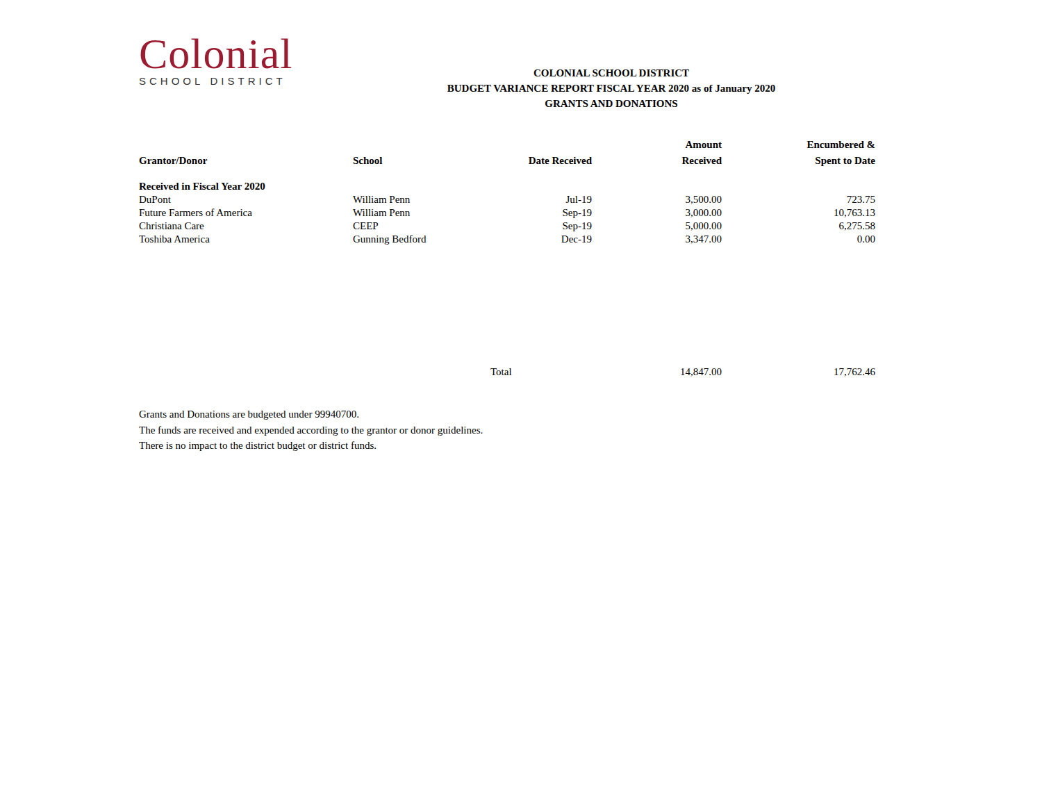Colonial
SCHOOL DISTRICT
COLONIAL SCHOOL DISTRICT
BUDGET VARIANCE REPORT FISCAL YEAR 2020 as of January 2020
GRANTS AND DONATIONS
| | | | Amount | Encumbered & |
| --- | --- | --- | --- | --- |
| Grantor/Donor | School | Date Received | Received | Spent to Date |
| Received in Fiscal Year 2020 |
| DuPont | William Penn | Jul-19 | 3,500.00 | 723.75 |
| Future Farmers of America | William Penn | Sep-19 | 3,000.00 | 10,763.13 |
| Christiana Care | CEEP | Sep-19 | 5,000.00 | 6,275.58 |
| Toshiba America | Gunning Bedford | Dec-19 | 3,347.00 | 0.00 |
| | | Total | 14,847.00 | 17,762.46 |
Grants and Donations are budgeted under 99940700.
The funds are received and expended according to the grantor or donor guidelines.
There is no impact to the district budget or district funds.